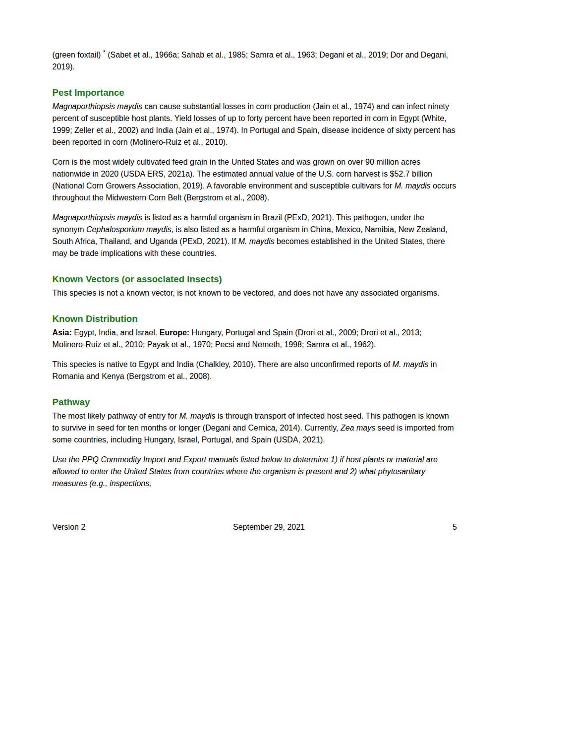(green foxtail) * (Sabet et al., 1966a; Sahab et al., 1985; Samra et al., 1963; Degani et al., 2019; Dor and Degani, 2019).
Pest Importance
Magnaporthiopsis maydis can cause substantial losses in corn production (Jain et al., 1974) and can infect ninety percent of susceptible host plants. Yield losses of up to forty percent have been reported in corn in Egypt (White, 1999; Zeller et al., 2002) and India (Jain et al., 1974). In Portugal and Spain, disease incidence of sixty percent has been reported in corn (Molinero-Ruiz et al., 2010).
Corn is the most widely cultivated feed grain in the United States and was grown on over 90 million acres nationwide in 2020 (USDA ERS, 2021a). The estimated annual value of the U.S. corn harvest is $52.7 billion (National Corn Growers Association, 2019). A favorable environment and susceptible cultivars for M. maydis occurs throughout the Midwestern Corn Belt (Bergstrom et al., 2008).
Magnaporthiopsis maydis is listed as a harmful organism in Brazil (PExD, 2021). This pathogen, under the synonym Cephalosporium maydis, is also listed as a harmful organism in China, Mexico, Namibia, New Zealand, South Africa, Thailand, and Uganda (PExD, 2021). If M. maydis becomes established in the United States, there may be trade implications with these countries.
Known Vectors (or associated insects)
This species is not a known vector, is not known to be vectored, and does not have any associated organisms.
Known Distribution
Asia: Egypt, India, and Israel. Europe: Hungary, Portugal and Spain (Drori et al., 2009; Drori et al., 2013; Molinero-Ruiz et al., 2010; Payak et al., 1970; Pecsi and Nemeth, 1998; Samra et al., 1962).
This species is native to Egypt and India (Chalkley, 2010). There are also unconfirmed reports of M. maydis in Romania and Kenya (Bergstrom et al., 2008).
Pathway
The most likely pathway of entry for M. maydis is through transport of infected host seed. This pathogen is known to survive in seed for ten months or longer (Degani and Cernica, 2014). Currently, Zea mays seed is imported from some countries, including Hungary, Israel, Portugal, and Spain (USDA, 2021).
Use the PPQ Commodity Import and Export manuals listed below to determine 1) if host plants or material are allowed to enter the United States from countries where the organism is present and 2) what phytosanitary measures (e.g., inspections,
Version 2 September 29, 2021 5